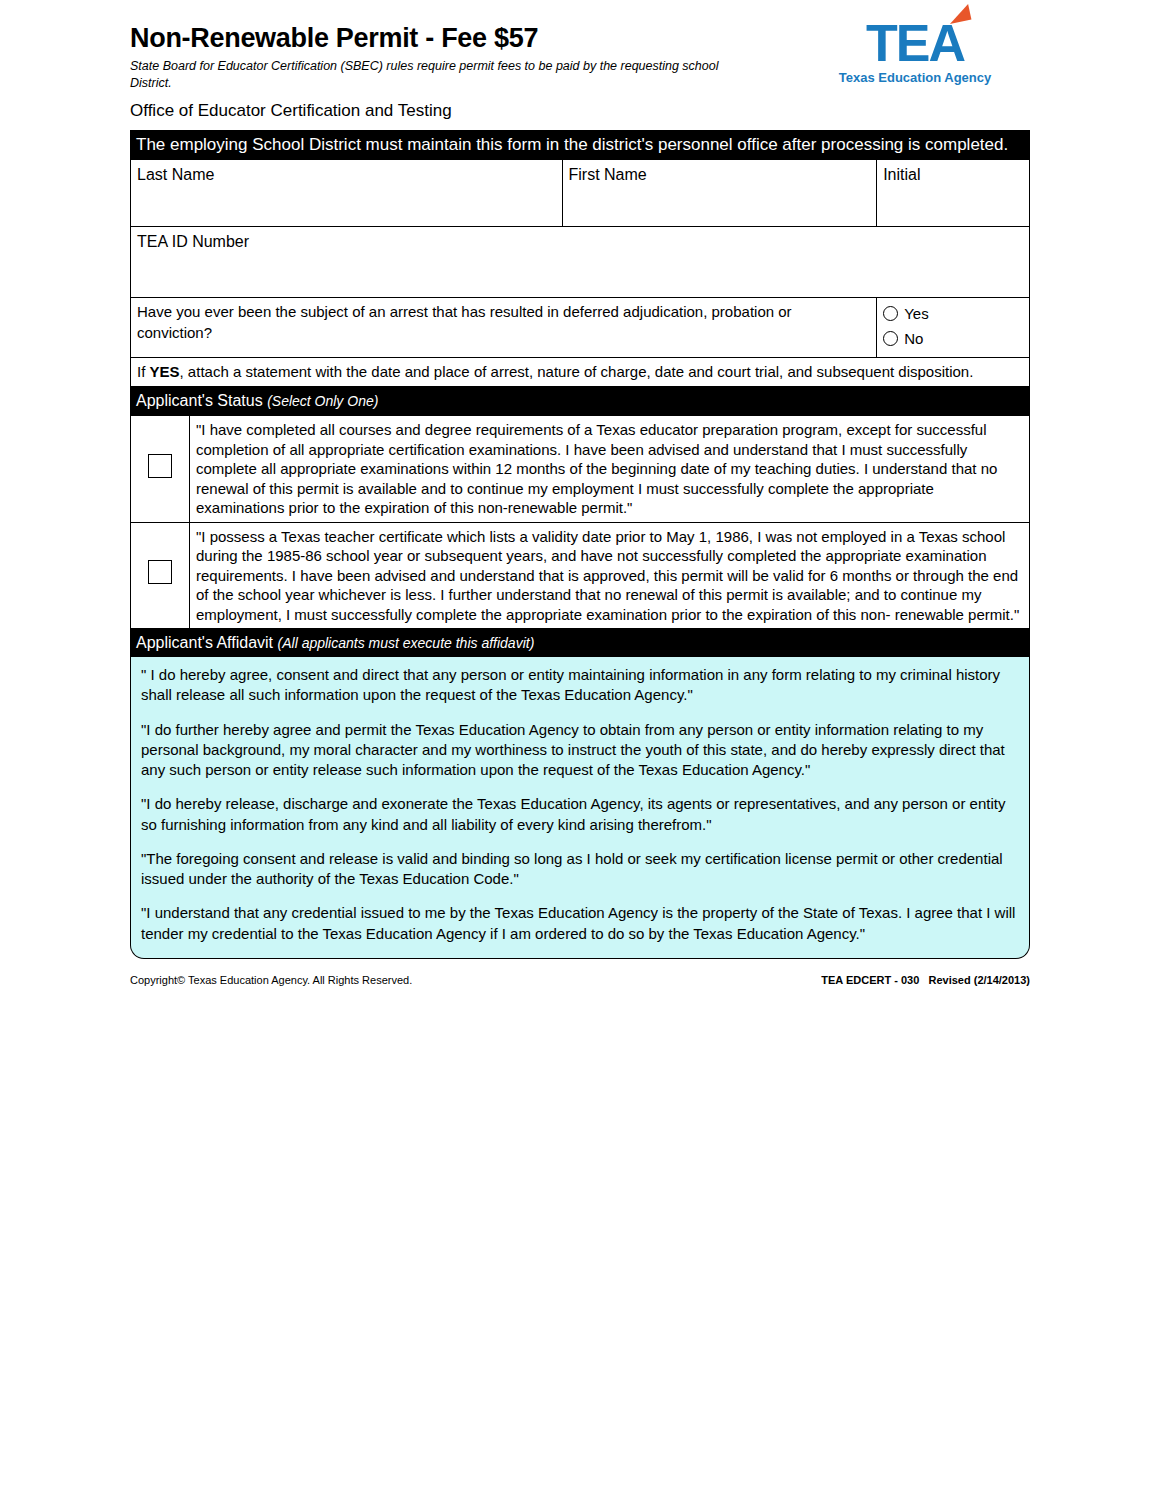Non-Renewable Permit - Fee $57
State Board for Educator Certification (SBEC) rules require permit fees to be paid by the requesting school District.
Office of Educator Certification and Testing
TEA
Texas Education Agency
The employing School District must maintain this form in the district's personnel office after processing is completed.
| Last Name | First Name | Initial |
| TEA ID Number |
| Have you ever been the subject of an arrest that has resulted in deferred adjudication, probation or conviction? | Yes No |
| If YES , attach a statement with the date and place of arrest, nature of charge, date and court trial, and subsequent disposition. |
Applicant's Status (Select Only One)
| | "I have completed all courses and degree requirements of a Texas educator preparation program, except for successful completion of all appropriate certification examinations. I have been advised and understand that I must successfully complete all appropriate examinations within 12 months of the beginning date of my teaching duties. I understand that no renewal of this permit is available and to continue my employment I must successfully complete the appropriate examinations prior to the expiration of this non-renewable permit." |
| | "I possess a Texas teacher certificate which lists a validity date prior to May 1, 1986, I was not employed in a Texas school during the 1985-86 school year or subsequent years, and have not successfully completed the appropriate examination requirements. I have been advised and understand that is approved, this permit will be valid for 6 months or through the end of the school year whichever is less. I further understand that no renewal of this permit is available; and to continue my employment, I must successfully complete the appropriate examination prior to the expiration of this non- renewable permit." |
Applicant's Affidavit (All applicants must execute this affidavit)
" I do hereby agree, consent and direct that any person or entity maintaining information in any form relating to my criminal history shall release all such information upon the request of the Texas Education Agency."
"I do further hereby agree and permit the Texas Education Agency to obtain from any person or entity information relating to my personal background, my moral character and my worthiness to instruct the youth of this state, and do hereby expressly direct that any such person or entity release such information upon the request of the Texas Education Agency."
"I do hereby release, discharge and exonerate the Texas Education Agency, its agents or representatives, and any person or entity so furnishing information from any kind and all liability of every kind arising therefrom."
"The foregoing consent and release is valid and binding so long as I hold or seek my certification license permit or other credential issued under the authority of the Texas Education Code."
"I understand that any credential issued to me by the Texas Education Agency is the property of the State of Texas. I agree that I will tender my credential to the Texas Education Agency if I am ordered to do so by the Texas Education Agency."
Copyright© Texas Education Agency. All Rights Reserved.
TEA EDCERT - 030 Revised (2/14/2013)